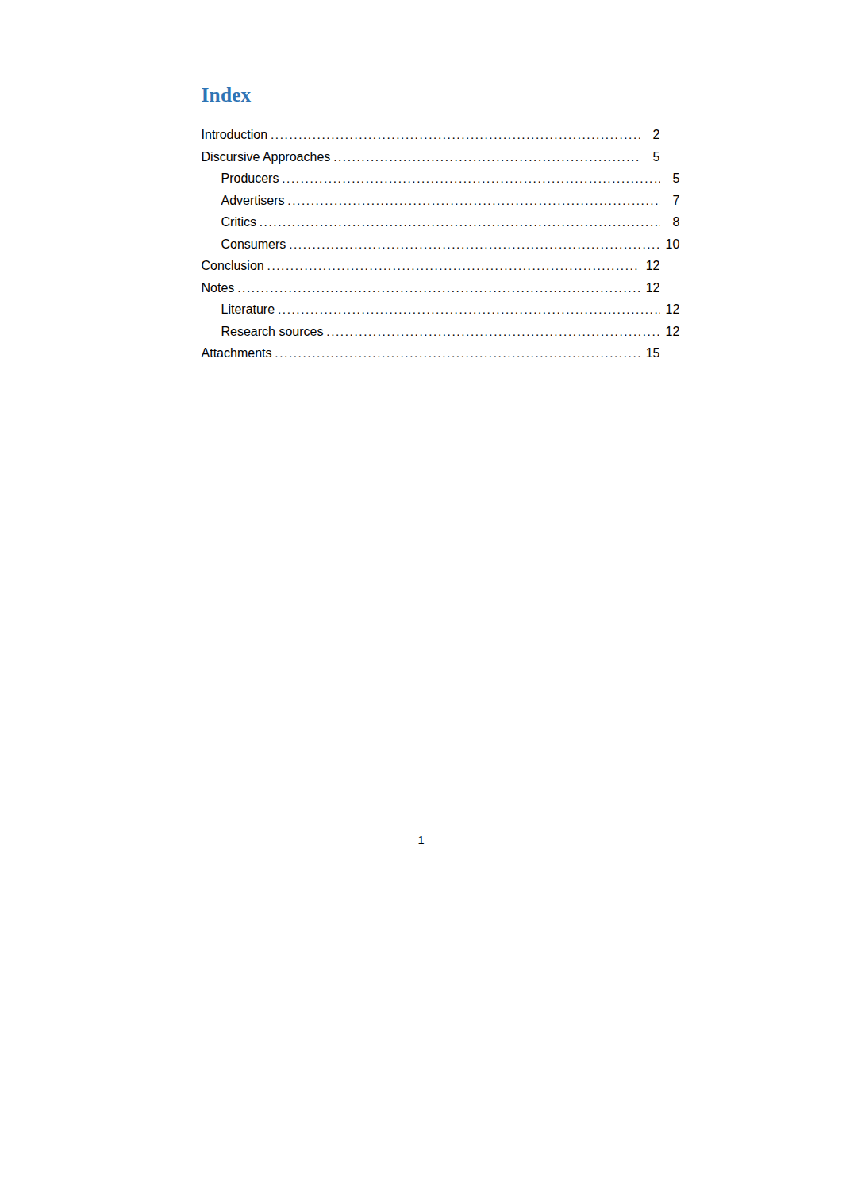Index
Introduction ........................................................................................................... 2
Discursive Approaches ..................................................................................................... 5
Producers ................................................................................................................. 5
Advertisers ............................................................................................................... 7
Critics ....................................................................................................................... 8
Consumers .............................................................................................................. 10
Conclusion ............................................................................................................. 12
Notes .................................................................................................................... 12
Literature ................................................................................................................. 12
Research sources ..................................................................................................... 12
Attachments .......................................................................................................... 15
1